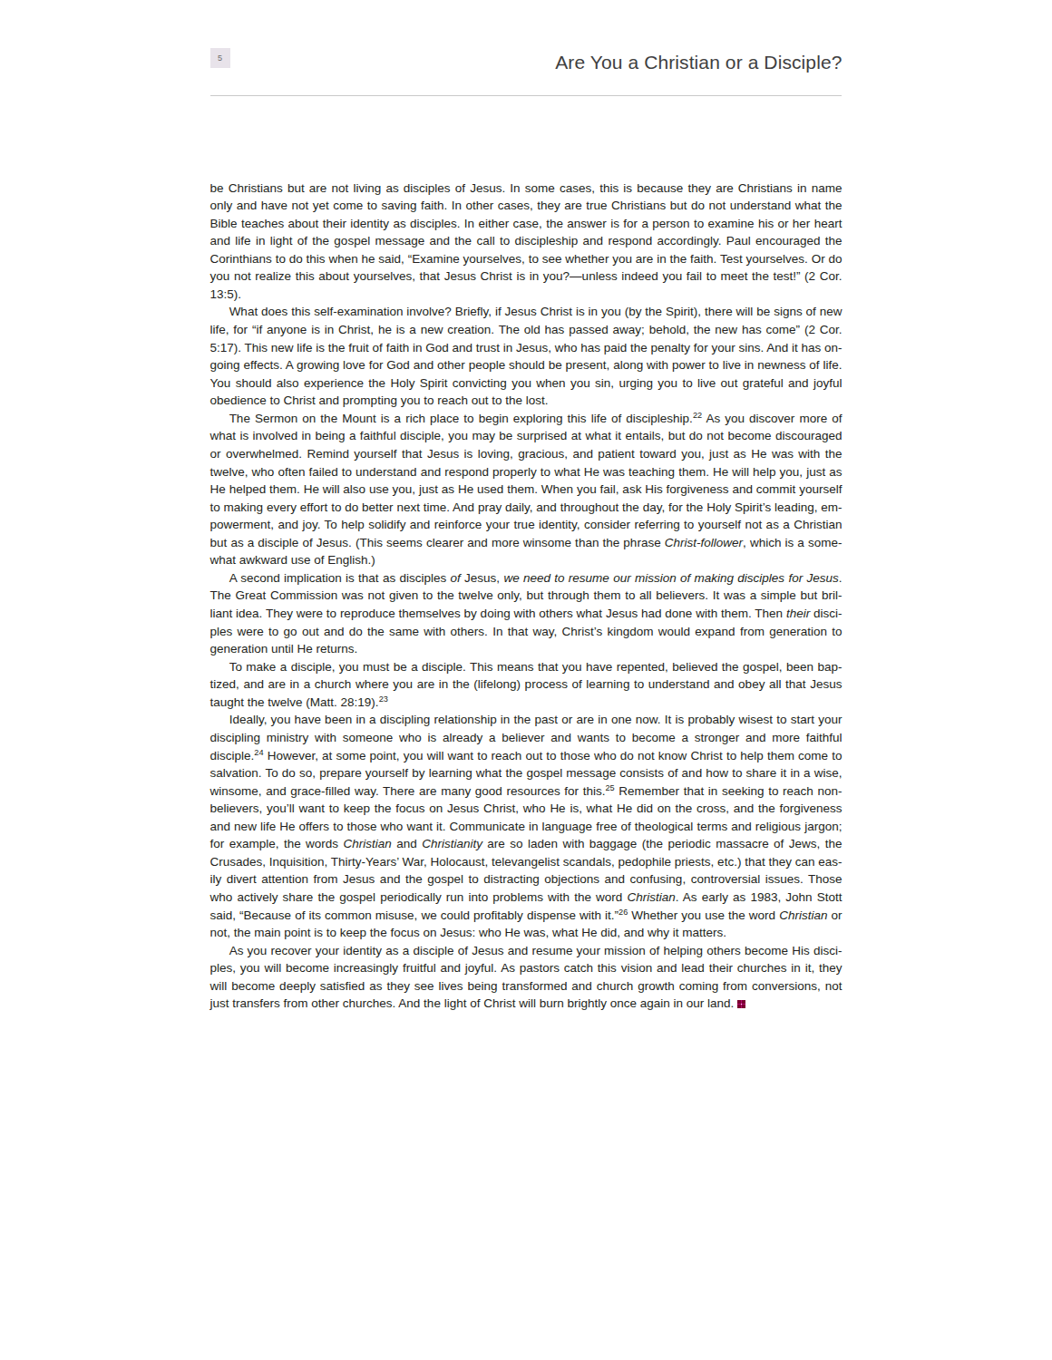5
Are You a Christian or a Disciple?
be Christians but are not living as disciples of Jesus. In some cases, this is because they are Christians in name only and have not yet come to saving faith. In other cases, they are true Christians but do not understand what the Bible teaches about their identity as disciples. In either case, the answer is for a person to examine his or her heart and life in light of the gospel message and the call to discipleship and respond accordingly. Paul encouraged the Corinthians to do this when he said, “Examine yourselves, to see whether you are in the faith. Test yourselves. Or do you not realize this about yourselves, that Jesus Christ is in you?—unless indeed you fail to meet the test!” (2 Cor. 13:5).
What does this self-examination involve? Briefly, if Jesus Christ is in you (by the Spirit), there will be signs of new life, for “if anyone is in Christ, he is a new creation. The old has passed away; behold, the new has come” (2 Cor. 5:17). This new life is the fruit of faith in God and trust in Jesus, who has paid the penalty for your sins. And it has ongoing effects. A growing love for God and other people should be present, along with power to live in newness of life. You should also experience the Holy Spirit convicting you when you sin, urging you to live out grateful and joyful obedience to Christ and prompting you to reach out to the lost.
The Sermon on the Mount is a rich place to begin exploring this life of discipleship.22 As you discover more of what is involved in being a faithful disciple, you may be surprised at what it entails, but do not become discouraged or overwhelmed. Remind yourself that Jesus is loving, gracious, and patient toward you, just as He was with the twelve, who often failed to understand and respond properly to what He was teaching them. He will help you, just as He helped them. He will also use you, just as He used them. When you fail, ask His forgiveness and commit yourself to making every effort to do better next time. And pray daily, and throughout the day, for the Holy Spirit’s leading, empowerment, and joy. To help solidify and reinforce your true identity, consider referring to yourself not as a Christian but as a disciple of Jesus. (This seems clearer and more winsome than the phrase Christ-follower, which is a somewhat awkward use of English.)
A second implication is that as disciples of Jesus, we need to resume our mission of making disciples for Jesus. The Great Commission was not given to the twelve only, but through them to all believers. It was a simple but brilliant idea. They were to reproduce themselves by doing with others what Jesus had done with them. Then their disciples were to go out and do the same with others. In that way, Christ’s kingdom would expand from generation to generation until He returns.
To make a disciple, you must be a disciple. This means that you have repented, believed the gospel, been baptized, and are in a church where you are in the (lifelong) process of learning to understand and obey all that Jesus taught the twelve (Matt. 28:19).23
Ideally, you have been in a discipling relationship in the past or are in one now. It is probably wisest to start your discipling ministry with someone who is already a believer and wants to become a stronger and more faithful disciple.24 However, at some point, you will want to reach out to those who do not know Christ to help them come to salvation. To do so, prepare yourself by learning what the gospel message consists of and how to share it in a wise, winsome, and grace-filled way. There are many good resources for this.25 Remember that in seeking to reach nonbelievers, you’ll want to keep the focus on Jesus Christ, who He is, what He did on the cross, and the forgiveness and new life He offers to those who want it. Communicate in language free of theological terms and religious jargon; for example, the words Christian and Christianity are so laden with baggage (the periodic massacre of Jews, the Crusades, Inquisition, Thirty-Years’ War, Holocaust, televangelist scandals, pedophile priests, etc.) that they can easily divert attention from Jesus and the gospel to distracting objections and confusing, controversial issues. Those who actively share the gospel periodically run into problems with the word Christian. As early as 1983, John Stott said, “Because of its common misuse, we could profitably dispense with it.”26 Whether you use the word Christian or not, the main point is to keep the focus on Jesus: who He was, what He did, and why it matters.
As you recover your identity as a disciple of Jesus and resume your mission of helping others become His disciples, you will become increasingly fruitful and joyful. As pastors catch this vision and lead their churches in it, they will become deeply satisfied as they see lives being transformed and church growth coming from conversions, not just transfers from other churches. And the light of Christ will burn brightly once again in our land.